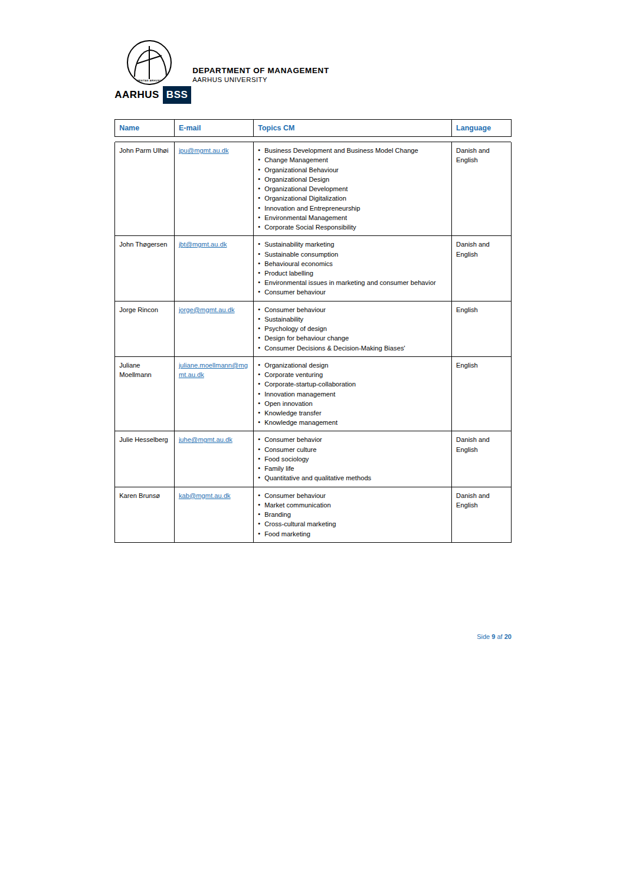UNIVERSITAS ARHUSIENSIS
AARHUS
BSS
DEPARTMENT OF MANAGEMENT
AARHUS UNIVERSITY
| Name | E-mail | Topics CM | Language |
| --- | --- | --- | --- |
| John Parm Ulhøi | jpu@mgmt.au.dk | Business Development and Business Model Change Change Management Organizational Behaviour Organizational Design Organizational Development Organizational Digitalization Innovation and Entrepreneurship Environmental Management Corporate Social Responsibility | Danish and English |
| John Thøgersen | jbt@mgmt.au.dk | Sustainability marketing Sustainable consumption Behavioural economics Product labelling Environmental issues in marketing and consumer behavior Consumer behaviour | Danish and English |
| Jorge Rincon | jorge@mgmt.au.dk | Consumer behaviour Sustainability Psychology of design Design for behaviour change Consumer Decisions & Decision-Making Biases' | English |
| Juliane Moellmann | juliane.moellmann@mgmt.au.dk | Organizational design Corporate venturing Corporate-startup-collaboration Innovation management Open innovation Knowledge transfer Knowledge management | English |
| Julie Hesselberg | juhe@mgmt.au.dk | Consumer behavior Consumer culture Food sociology Family life Quantitative and qualitative methods | Danish and English |
| Karen Brunsø | kab@mgmt.au.dk | Consumer behaviour Market communication Branding Cross-cultural marketing Food marketing | Danish and English |
Side 9 af 20